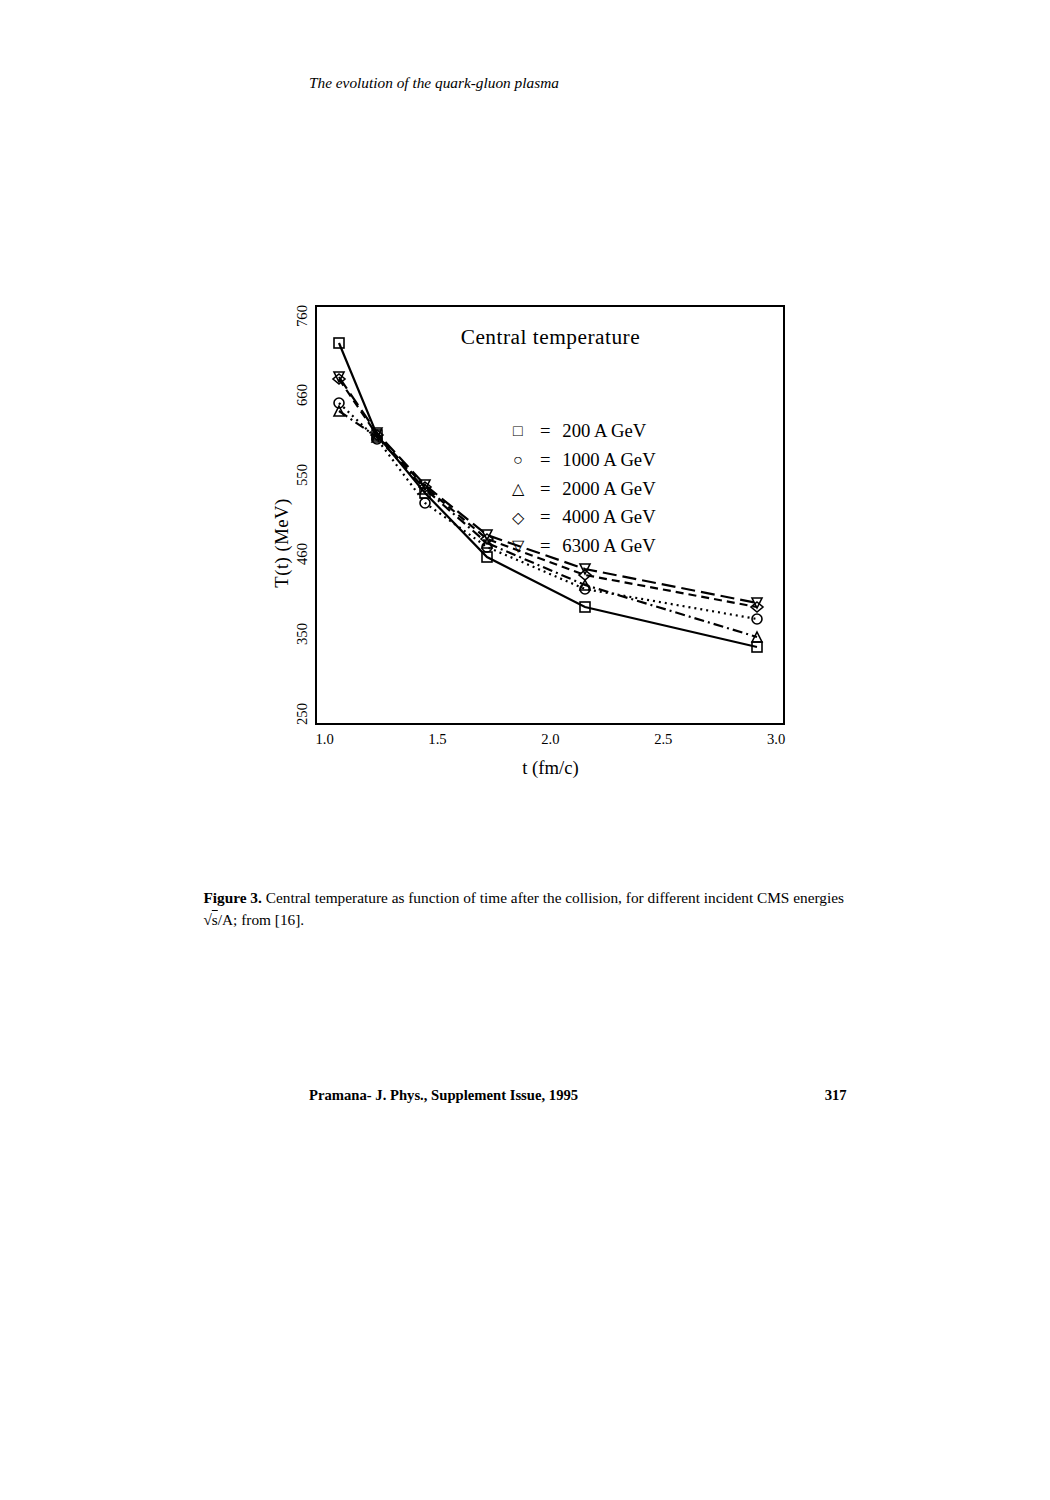The evolution of the quark-gluon plasma
T(t) (MeV)
760 660 550 460 350 250
Central temperature
| □ | = | 200 A GeV |
| ○ | = | 1000 A GeV |
| △ | = | 2000 A GeV |
| ◇ | = | 4000 A GeV |
| ▽ | = | 6300 A GeV |
1.01.52.02.53.0
t (fm/c)
Figure 3. Central temperature as function of time after the collision, for different incident CMS energies √s/A; from [16].
Pramana- J. Phys., Supplement Issue, 1995
317